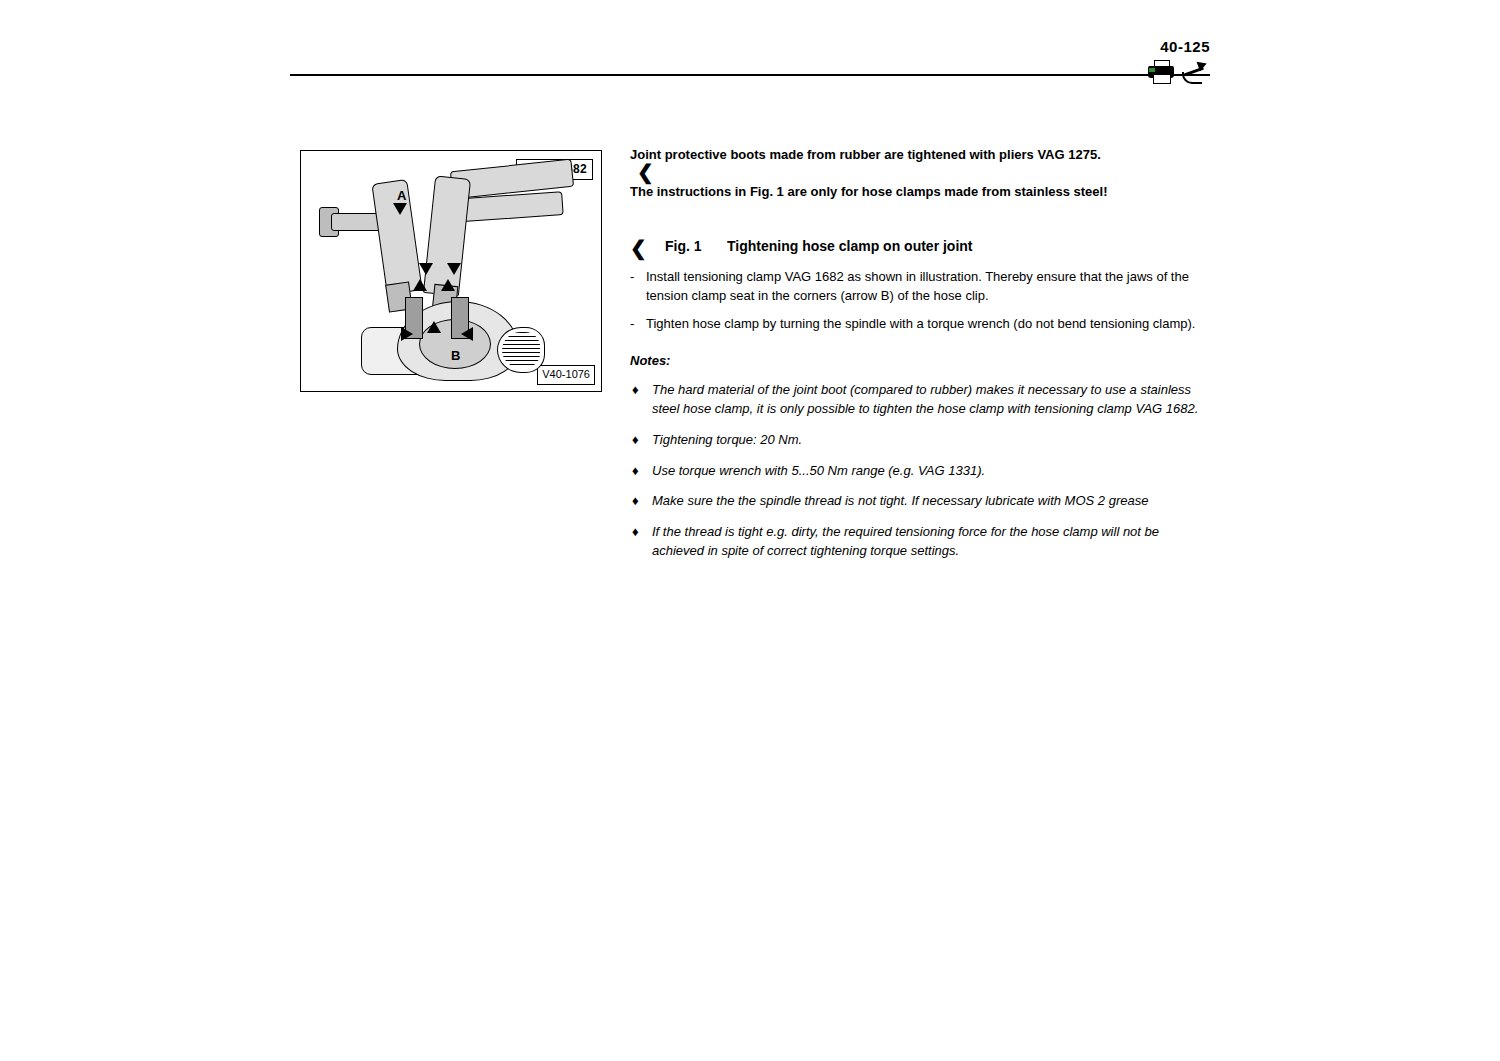40-125
❮
V.A.G 1682
V40-1076
A
B
Joint protective boots made from rubber are tightened with pliers VAG 1275.
The instructions in Fig. 1 are only for hose clamps made from stainless steel!
❮
Fig. 1 Tightening hose clamp on outer joint
Install tensioning clamp VAG 1682 as shown in illustration. Thereby ensure that the jaws of the tension clamp seat in the corners (arrow B) of the hose clip.
Tighten hose clamp by turning the spindle with a torque wrench (do not bend tensioning clamp).
Notes:
The hard material of the joint boot (compared to rubber) makes it necessary to use a stainless steel hose clamp, it is only possible to tighten the hose clamp with tensioning clamp VAG 1682.
Tightening torque: 20 Nm.
Use torque wrench with 5...50 Nm range (e.g. VAG 1331).
Make sure the the spindle thread is not tight. If necessary lubricate with MOS 2 grease
If the thread is tight e.g. dirty, the required tensioning force for the hose clamp will not be achieved in spite of correct tightening torque settings.